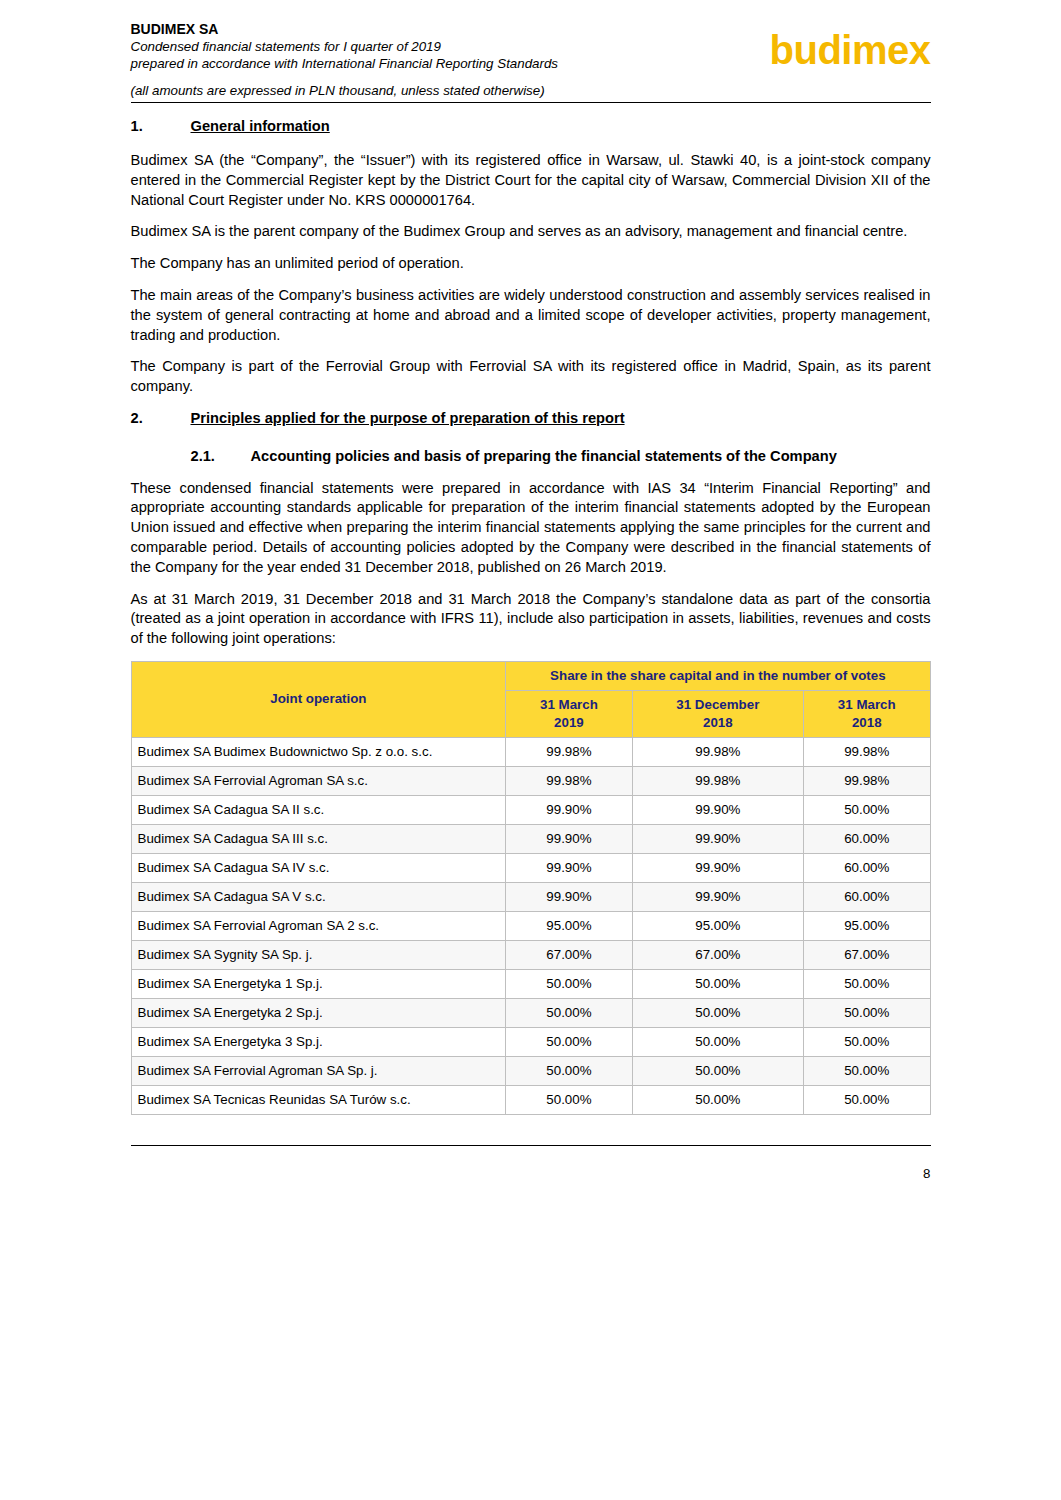BUDIMEX SA
Condensed financial statements for I quarter of 2019
prepared in accordance with International Financial Reporting Standards
budimex
(all amounts are expressed in PLN thousand, unless stated otherwise)
1. General information
Budimex SA (the “Company”, the “Issuer”) with its registered office in Warsaw, ul. Stawki 40, is a joint-stock company entered in the Commercial Register kept by the District Court for the capital city of Warsaw, Commercial Division XII of the National Court Register under No. KRS 0000001764.
Budimex SA is the parent company of the Budimex Group and serves as an advisory, management and financial centre.
The Company has an unlimited period of operation.
The main areas of the Company’s business activities are widely understood construction and assembly services realised in the system of general contracting at home and abroad and a limited scope of developer activities, property management, trading and production.
The Company is part of the Ferrovial Group with Ferrovial SA with its registered office in Madrid, Spain, as its parent company.
2. Principles applied for the purpose of preparation of this report
2.1. Accounting policies and basis of preparing the financial statements of the Company
These condensed financial statements were prepared in accordance with IAS 34 “Interim Financial Reporting” and appropriate accounting standards applicable for preparation of the interim financial statements adopted by the European Union issued and effective when preparing the interim financial statements applying the same principles for the current and comparable period. Details of accounting policies adopted by the Company were described in the financial statements of the Company for the year ended 31 December 2018, published on 26 March 2019.
As at 31 March 2019, 31 December 2018 and 31 March 2018 the Company’s standalone data as part of the consortia (treated as a joint operation in accordance with IFRS 11), include also participation in assets, liabilities, revenues and costs of the following joint operations:
| Joint operation | Share in the share capital and in the number of votes |
| --- | --- |
| 31 March 2019 | 31 December 2018 | 31 March 2018 |
| Budimex SA Budimex Budownictwo Sp. z o.o. s.c. | 99.98% | 99.98% | 99.98% |
| Budimex SA Ferrovial Agroman SA s.c. | 99.98% | 99.98% | 99.98% |
| Budimex SA Cadagua SA II s.c. | 99.90% | 99.90% | 50.00% |
| Budimex SA Cadagua SA III s.c. | 99.90% | 99.90% | 60.00% |
| Budimex SA Cadagua SA IV s.c. | 99.90% | 99.90% | 60.00% |
| Budimex SA Cadagua SA V s.c. | 99.90% | 99.90% | 60.00% |
| Budimex SA Ferrovial Agroman SA 2 s.c. | 95.00% | 95.00% | 95.00% |
| Budimex SA Sygnity SA Sp. j. | 67.00% | 67.00% | 67.00% |
| Budimex SA Energetyka 1 Sp.j. | 50.00% | 50.00% | 50.00% |
| Budimex SA Energetyka 2 Sp.j. | 50.00% | 50.00% | 50.00% |
| Budimex SA Energetyka 3 Sp.j. | 50.00% | 50.00% | 50.00% |
| Budimex SA Ferrovial Agroman SA Sp. j. | 50.00% | 50.00% | 50.00% |
| Budimex SA Tecnicas Reunidas SA Turów s.c. | 50.00% | 50.00% | 50.00% |
8